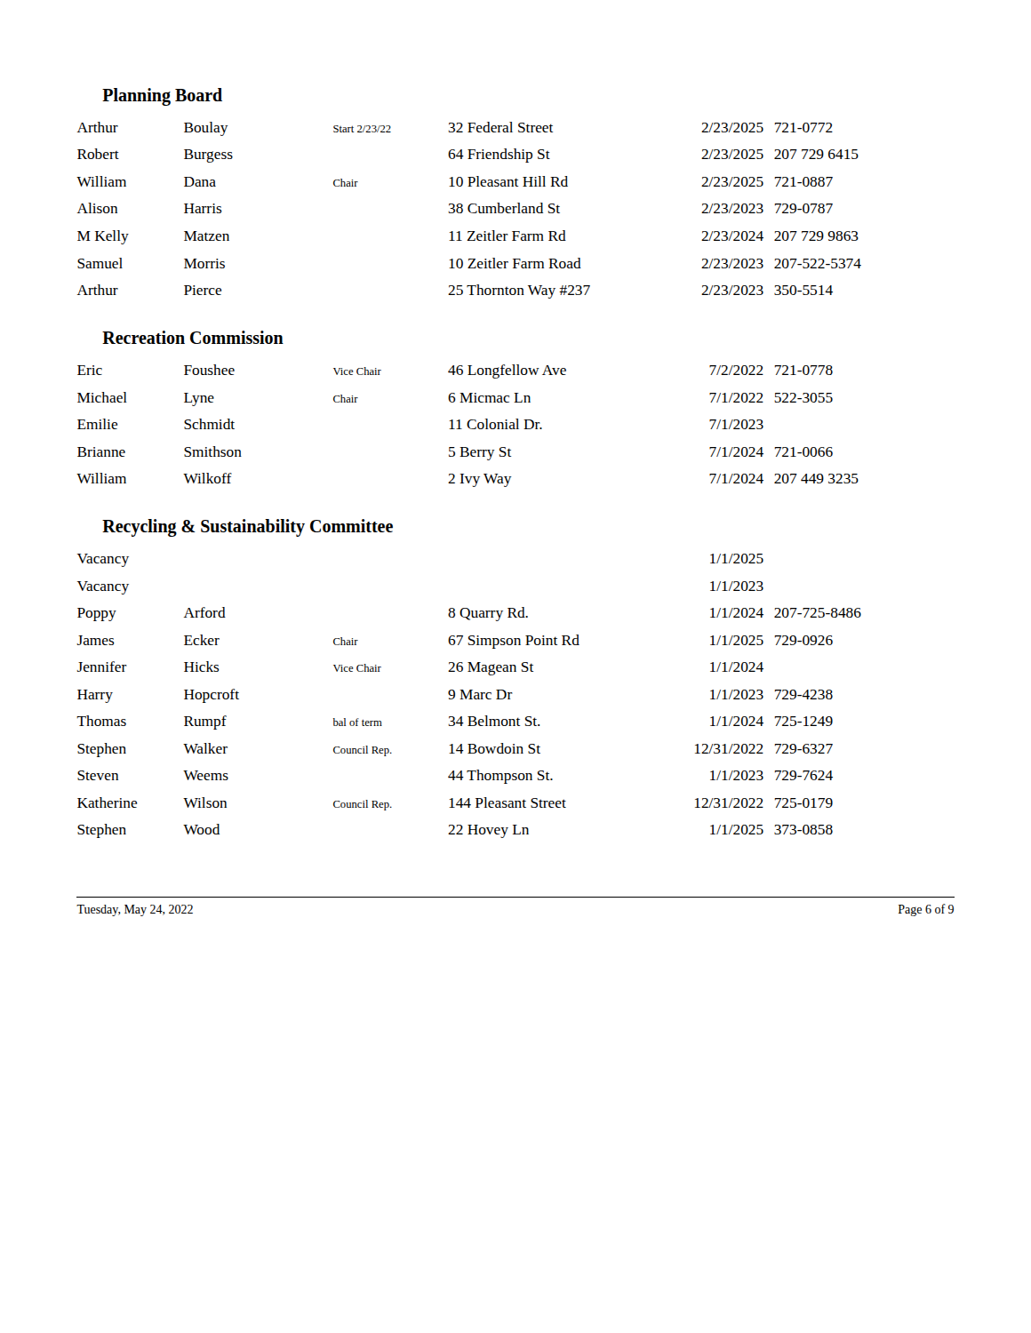Planning Board
| Arthur | Boulay | Start 2/23/22 | 32 Federal Street | 2/23/2025 | 721-0772 |
| Robert | Burgess | | 64 Friendship St | 2/23/2025 | 207 729 6415 |
| William | Dana | Chair | 10 Pleasant Hill Rd | 2/23/2025 | 721-0887 |
| Alison | Harris | | 38 Cumberland St | 2/23/2023 | 729-0787 |
| M Kelly | Matzen | | 11 Zeitler Farm Rd | 2/23/2024 | 207 729 9863 |
| Samuel | Morris | | 10 Zeitler Farm Road | 2/23/2023 | 207-522-5374 |
| Arthur | Pierce | | 25 Thornton Way #237 | 2/23/2023 | 350-5514 |
Recreation Commission
| Eric | Foushee | Vice Chair | 46 Longfellow Ave | 7/2/2022 | 721-0778 |
| Michael | Lyne | Chair | 6 Micmac Ln | 7/1/2022 | 522-3055 |
| Emilie | Schmidt | | 11 Colonial Dr. | 7/1/2023 | |
| Brianne | Smithson | | 5 Berry St | 7/1/2024 | 721-0066 |
| William | Wilkoff | | 2 Ivy Way | 7/1/2024 | 207 449 3235 |
Recycling & Sustainability Committee
| Vacancy | | | | 1/1/2025 | |
| Vacancy | | | | 1/1/2023 | |
| Poppy | Arford | | 8 Quarry Rd. | 1/1/2024 | 207-725-8486 |
| James | Ecker | Chair | 67 Simpson Point Rd | 1/1/2025 | 729-0926 |
| Jennifer | Hicks | Vice Chair | 26 Magean St | 1/1/2024 | |
| Harry | Hopcroft | | 9 Marc Dr | 1/1/2023 | 729-4238 |
| Thomas | Rumpf | bal of term | 34 Belmont St. | 1/1/2024 | 725-1249 |
| Stephen | Walker | Council Rep. | 14 Bowdoin St | 12/31/2022 | 729-6327 |
| Steven | Weems | | 44 Thompson St. | 1/1/2023 | 729-7624 |
| Katherine | Wilson | Council Rep. | 144 Pleasant Street | 12/31/2022 | 725-0179 |
| Stephen | Wood | | 22 Hovey Ln | 1/1/2025 | 373-0858 |
Tuesday, May 24, 2022 Page 6 of 9